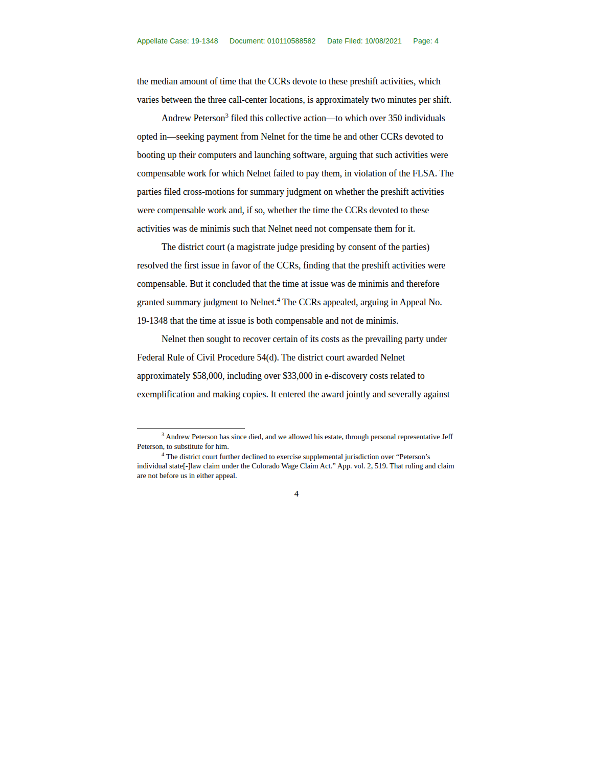Appellate Case: 19-1348 Document: 010110588582 Date Filed: 10/08/2021 Page: 4
the median amount of time that the CCRs devote to these preshift activities, which varies between the three call-center locations, is approximately two minutes per shift.
Andrew Peterson3 filed this collective action—to which over 350 individuals opted in—seeking payment from Nelnet for the time he and other CCRs devoted to booting up their computers and launching software, arguing that such activities were compensable work for which Nelnet failed to pay them, in violation of the FLSA. The parties filed cross-motions for summary judgment on whether the preshift activities were compensable work and, if so, whether the time the CCRs devoted to these activities was de minimis such that Nelnet need not compensate them for it.
The district court (a magistrate judge presiding by consent of the parties) resolved the first issue in favor of the CCRs, finding that the preshift activities were compensable. But it concluded that the time at issue was de minimis and therefore granted summary judgment to Nelnet.4 The CCRs appealed, arguing in Appeal No. 19-1348 that the time at issue is both compensable and not de minimis.
Nelnet then sought to recover certain of its costs as the prevailing party under Federal Rule of Civil Procedure 54(d). The district court awarded Nelnet approximately $58,000, including over $33,000 in e-discovery costs related to exemplification and making copies. It entered the award jointly and severally against
3 Andrew Peterson has since died, and we allowed his estate, through personal representative Jeff Peterson, to substitute for him.
4 The district court further declined to exercise supplemental jurisdiction over “Peterson’s individual state[-]law claim under the Colorado Wage Claim Act.” App. vol. 2, 519. That ruling and claim are not before us in either appeal.
4